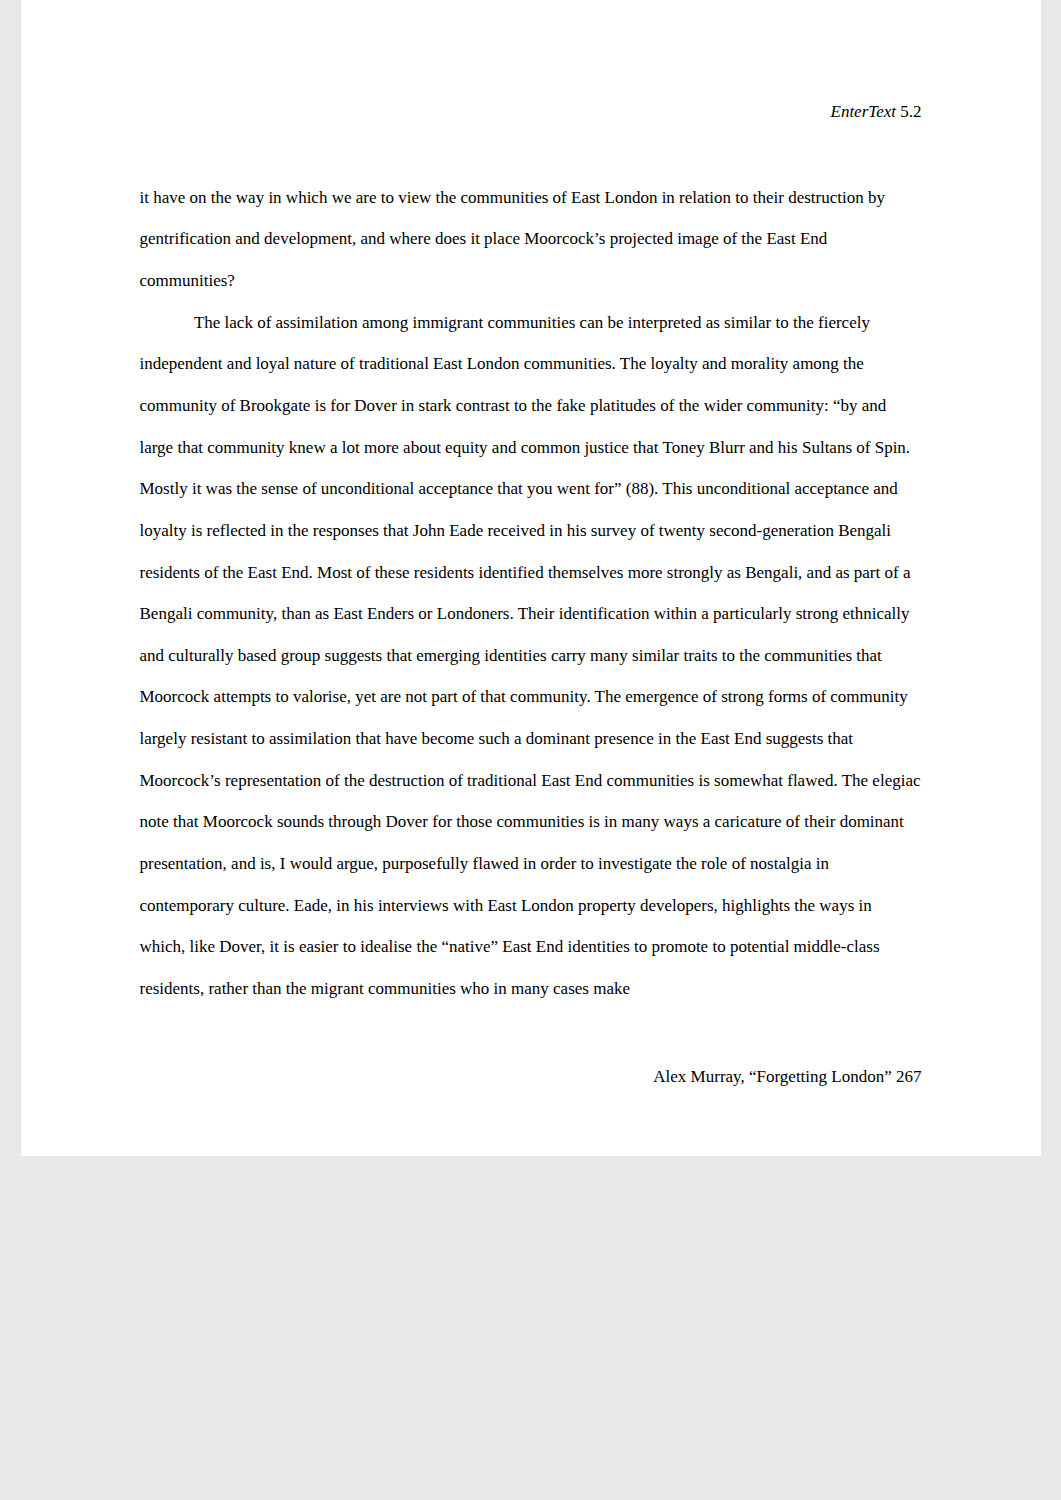EnterText 5.2
it have on the way in which we are to view the communities of East London in relation to their destruction by gentrification and development, and where does it place Moorcock’s projected image of the East End communities?
The lack of assimilation among immigrant communities can be interpreted as similar to the fiercely independent and loyal nature of traditional East London communities. The loyalty and morality among the community of Brookgate is for Dover in stark contrast to the fake platitudes of the wider community: “by and large that community knew a lot more about equity and common justice that Toney Blurr and his Sultans of Spin. Mostly it was the sense of unconditional acceptance that you went for” (88). This unconditional acceptance and loyalty is reflected in the responses that John Eade received in his survey of twenty second-generation Bengali residents of the East End. Most of these residents identified themselves more strongly as Bengali, and as part of a Bengali community, than as East Enders or Londoners. Their identification within a particularly strong ethnically and culturally based group suggests that emerging identities carry many similar traits to the communities that Moorcock attempts to valorise, yet are not part of that community. The emergence of strong forms of community largely resistant to assimilation that have become such a dominant presence in the East End suggests that Moorcock’s representation of the destruction of traditional East End communities is somewhat flawed. The elegiac note that Moorcock sounds through Dover for those communities is in many ways a caricature of their dominant presentation, and is, I would argue, purposefully flawed in order to investigate the role of nostalgia in contemporary culture. Eade, in his interviews with East London property developers, highlights the ways in which, like Dover, it is easier to idealise the “native” East End identities to promote to potential middle-class residents, rather than the migrant communities who in many cases make
Alex Murray, “Forgetting London” 267